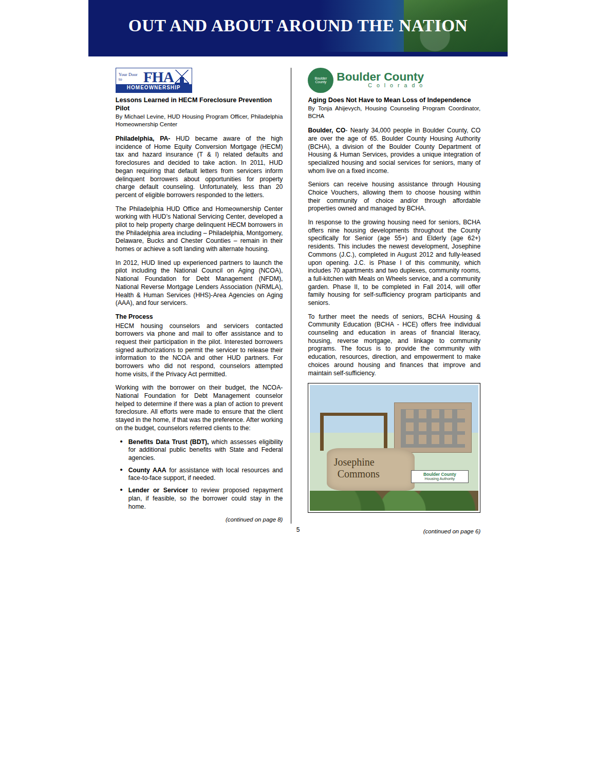OUT AND ABOUT AROUND THE NATION
Your Door to
FHA
HOMEOWNERSHIP
Lessons Learned in HECM Foreclosure Prevention Pilot
By Michael Levine, HUD Housing Program Officer, Philadelphia Homeownership Center
Philadelphia, PA- HUD became aware of the high incidence of Home Equity Conversion Mortgage (HECM) tax and hazard insurance (T & I) related defaults and foreclosures and decided to take action. In 2011, HUD began requiring that default letters from servicers inform delinquent borrowers about opportunities for property charge default counseling. Unfortunately, less than 20 percent of eligible borrowers responded to the letters.
The Philadelphia HUD Office and Homeownership Center working with HUD’s National Servicing Center, developed a pilot to help property charge delinquent HECM borrowers in the Philadelphia area including – Philadelphia, Montgomery, Delaware, Bucks and Chester Counties – remain in their homes or achieve a soft landing with alternate housing.
In 2012, HUD lined up experienced partners to launch the pilot including the National Council on Aging (NCOA), National Foundation for Debt Management (NFDM), National Reverse Mortgage Lenders Association (NRMLA), Health & Human Services (HHS)-Area Agencies on Aging (AAA), and four servicers.
The Process
HECM housing counselors and servicers contacted borrowers via phone and mail to offer assistance and to request their participation in the pilot. Interested borrowers signed authorizations to permit the servicer to release their information to the NCOA and other HUD partners. For borrowers who did not respond, counselors attempted home visits, if the Privacy Act permitted.
Working with the borrower on their budget, the NCOA-National Foundation for Debt Management counselor helped to determine if there was a plan of action to prevent foreclosure. All efforts were made to ensure that the client stayed in the home, if that was the preference. After working on the budget, counselors referred clients to the:
Benefits Data Trust (BDT), which assesses eligibility for additional public benefits with State and Federal agencies.
County AAA for assistance with local resources and face-to-face support, if needed.
Lender or Servicer to review proposed repayment plan, if feasible, so the borrower could stay in the home.
(continued on page 8)
Boulder County
Boulder County
C o l o r a d o
Aging Does Not Have to Mean Loss of Independence
By Tonja Ahijevych, Housing Counseling Program Coordinator, BCHA
Boulder, CO- Nearly 34,000 people in Boulder County, CO are over the age of 65. Boulder County Housing Authority (BCHA), a division of the Boulder County Department of Housing & Human Services, provides a unique integration of specialized housing and social services for seniors, many of whom live on a fixed income.
Seniors can receive housing assistance through Housing Choice Vouchers, allowing them to choose housing within their community of choice and/or through affordable properties owned and managed by BCHA.
In response to the growing housing need for seniors, BCHA offers nine housing developments throughout the County specifically for Senior (age 55+) and Elderly (age 62+) residents. This includes the newest development, Josephine Commons (J.C.), completed in August 2012 and fully-leased upon opening. J.C. is Phase I of this community, which includes 70 apartments and two duplexes, community rooms, a full-kitchen with Meals on Wheels service, and a community garden. Phase II, to be completed in Fall 2014, will offer family housing for self-sufficiency program participants and seniors.
To further meet the needs of seniors, BCHA Housing & Community Education (BCHA - HCE) offers free individual counseling and education in areas of financial literacy, housing, reverse mortgage, and linkage to community programs. The focus is to provide the community with education, resources, direction, and empowerment to make choices around housing and finances that improve and maintain self-sufficiency.
Josephine
Commons
Boulder County
Housing Authority
5
(continued on page 6)